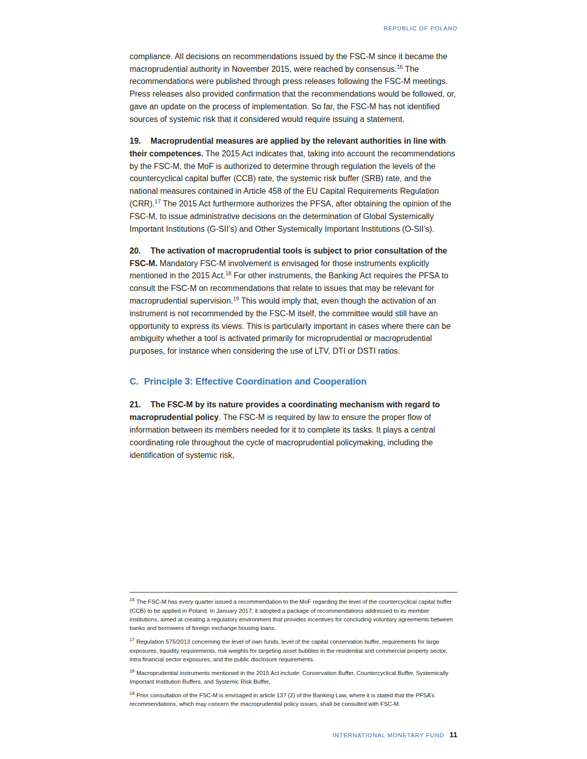Republic of Poland
compliance. All decisions on recommendations issued by the FSC-M since it became the macroprudential authority in November 2015, were reached by consensus.16 The recommendations were published through press releases following the FSC-M meetings. Press releases also provided confirmation that the recommendations would be followed, or, gave an update on the process of implementation. So far, the FSC-M has not identified sources of systemic risk that it considered would require issuing a statement.
19. Macroprudential measures are applied by the relevant authorities in line with their competences. The 2015 Act indicates that, taking into account the recommendations by the FSC-M, the MoF is authorized to determine through regulation the levels of the countercyclical capital buffer (CCB) rate, the systemic risk buffer (SRB) rate, and the national measures contained in Article 458 of the EU Capital Requirements Regulation (CRR).17 The 2015 Act furthermore authorizes the PFSA, after obtaining the opinion of the FSC-M, to issue administrative decisions on the determination of Global Systemically Important Institutions (G-SII’s) and Other Systemically Important Institutions (O-SII’s).
20. The activation of macroprudential tools is subject to prior consultation of the FSC-M. Mandatory FSC-M involvement is envisaged for those instruments explicitly mentioned in the 2015 Act.18 For other instruments, the Banking Act requires the PFSA to consult the FSC-M on recommendations that relate to issues that may be relevant for macroprudential supervision.19 This would imply that, even though the activation of an instrument is not recommended by the FSC-M itself, the committee would still have an opportunity to express its views. This is particularly important in cases where there can be ambiguity whether a tool is activated primarily for microprudential or macroprudential purposes, for instance when considering the use of LTV, DTI or DSTI ratios.
C. Principle 3: Effective Coordination and Cooperation
21. The FSC-M by its nature provides a coordinating mechanism with regard to macroprudential policy. The FSC-M is required by law to ensure the proper flow of information between its members needed for it to complete its tasks. It plays a central coordinating role throughout the cycle of macroprudential policymaking, including the identification of systemic risk,
16 The FSC-M has every quarter issued a recommendation to the MoF regarding the level of the countercyclical capital buffer (CCB) to be applied in Poland. In January 2017, it adopted a package of recommendations addressed to its member institutions, aimed at creating a regulatory environment that provides incentives for concluding voluntary agreements between banks and borrowers of foreign exchange housing loans.
17 Regulation 575/2013 concerning the level of own funds, level of the capital conservation buffer, requirements for large exposures, liquidity requirements, risk weights for targeting asset bubbles in the residential and commercial property sector, intra financial sector exposures, and the public disclosure requirements.
18 Macroprudential instruments mentioned in the 2015 Act include: Conservation Buffer, Countercyclical Buffer, Systemically Important Institution Buffers, and Systemic Risk Buffer,
19 Prior consultation of the FSC-M is envisaged in article 137 (2) of the Banking Law, where it is stated that the PFSA’s recommendations, which may concern the macroprudential policy issues, shall be consulted with FSC-M.
International Monetary Fund11